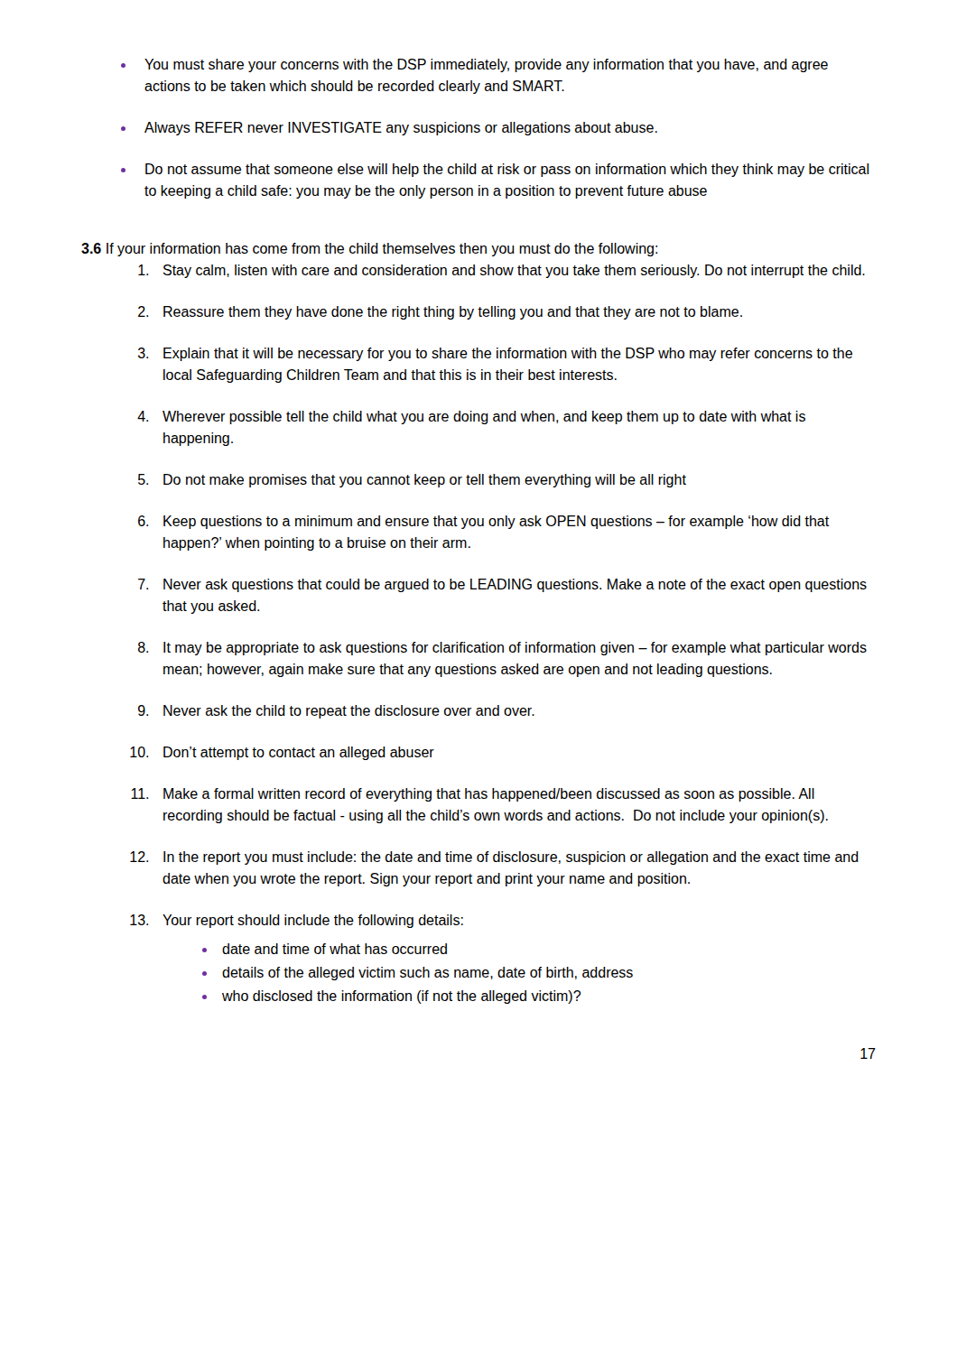You must share your concerns with the DSP immediately, provide any information that you have, and agree actions to be taken which should be recorded clearly and SMART.
Always REFER never INVESTIGATE any suspicions or allegations about abuse.
Do not assume that someone else will help the child at risk or pass on information which they think may be critical to keeping a child safe: you may be the only person in a position to prevent future abuse
3.6 If your information has come from the child themselves then you must do the following:
Stay calm, listen with care and consideration and show that you take them seriously. Do not interrupt the child.
Reassure them they have done the right thing by telling you and that they are not to blame.
Explain that it will be necessary for you to share the information with the DSP who may refer concerns to the local Safeguarding Children Team and that this is in their best interests.
Wherever possible tell the child what you are doing and when, and keep them up to date with what is happening.
Do not make promises that you cannot keep or tell them everything will be all right
Keep questions to a minimum and ensure that you only ask OPEN questions – for example ‘how did that happen?’ when pointing to a bruise on their arm.
Never ask questions that could be argued to be LEADING questions. Make a note of the exact open questions that you asked.
It may be appropriate to ask questions for clarification of information given – for example what particular words mean; however, again make sure that any questions asked are open and not leading questions.
Never ask the child to repeat the disclosure over and over.
Don’t attempt to contact an alleged abuser
Make a formal written record of everything that has happened/been discussed as soon as possible. All recording should be factual - using all the child’s own words and actions. Do not include your opinion(s).
In the report you must include: the date and time of disclosure, suspicion or allegation and the exact time and date when you wrote the report. Sign your report and print your name and position.
Your report should include the following details:
date and time of what has occurred
details of the alleged victim such as name, date of birth, address
who disclosed the information (if not the alleged victim)?
17